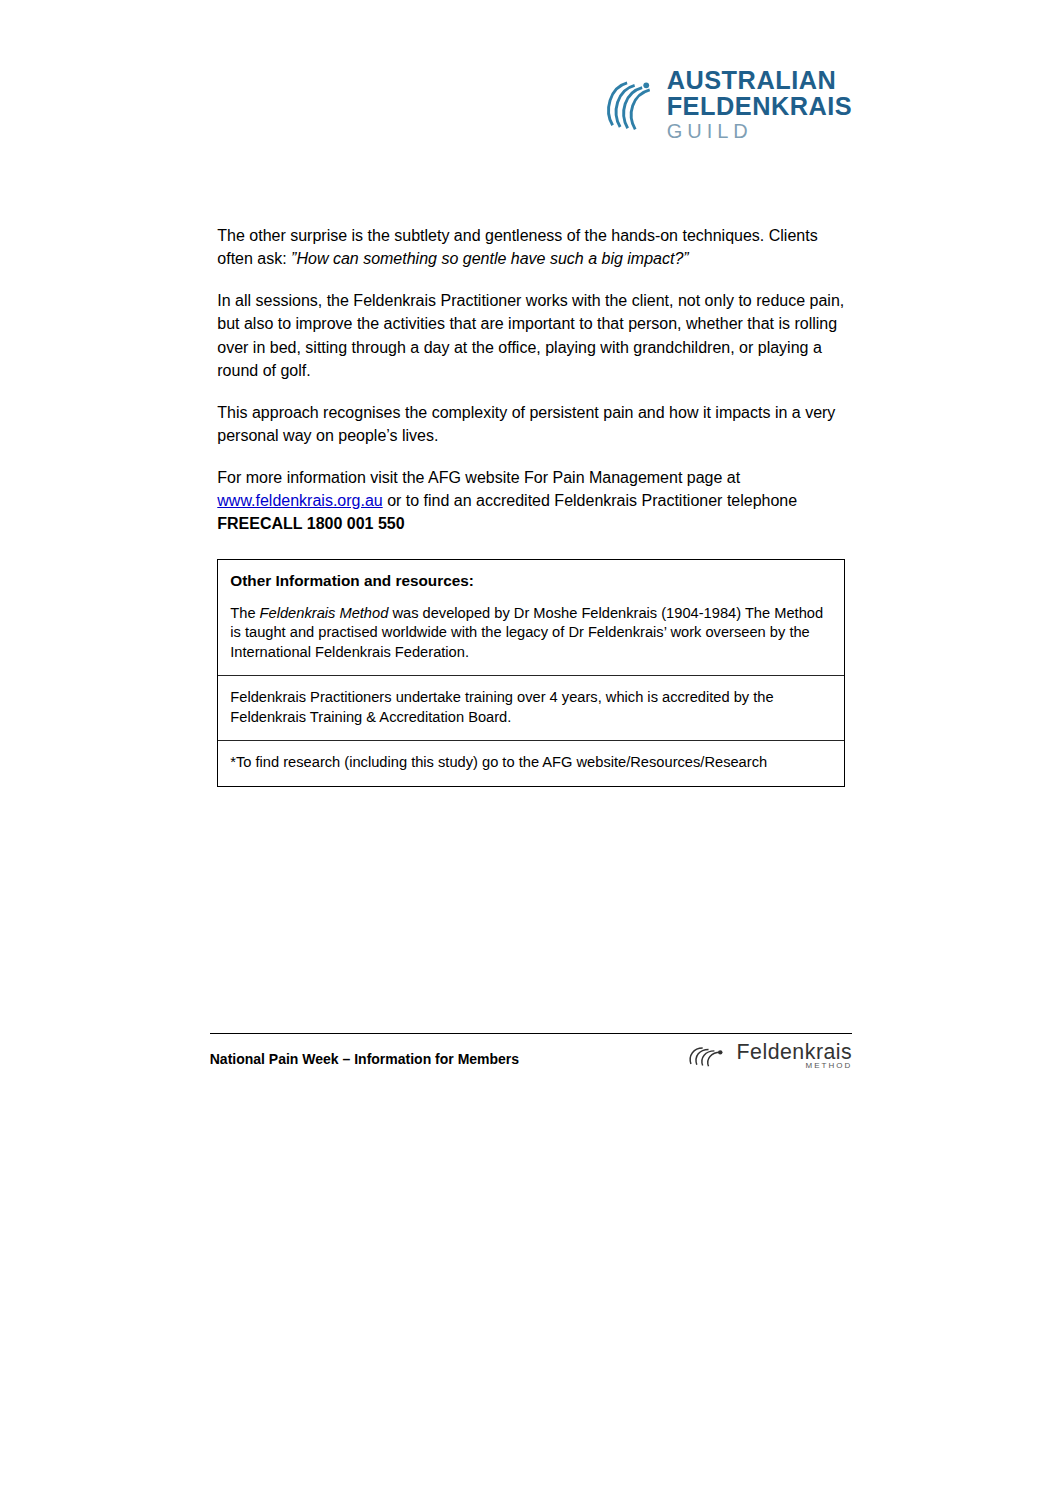AUSTRALIAN FELDENKRAIS GUILD
The other surprise is the subtlety and gentleness of the hands-on techniques. Clients often ask: ”How can something so gentle have such a big impact?”
In all sessions, the Feldenkrais Practitioner works with the client, not only to reduce pain, but also to improve the activities that are important to that person, whether that is rolling over in bed, sitting through a day at the office, playing with grandchildren, or playing a round of golf.
This approach recognises the complexity of persistent pain and how it impacts in a very personal way on people’s lives.
For more information visit the AFG website For Pain Management page at www.feldenkrais.org.au or to find an accredited Feldenkrais Practitioner telephone FREECALL 1800 001 550
Other Information and resources:
The Feldenkrais Method was developed by Dr Moshe Feldenkrais (1904-1984) The Method is taught and practised worldwide with the legacy of Dr Feldenkrais’ work overseen by the International Feldenkrais Federation.
Feldenkrais Practitioners undertake training over 4 years, which is accredited by the Feldenkrais Training & Accreditation Board.
*To find research (including this study) go to the AFG website/Resources/Research
National Pain Week – Information for Members
FeldenkraisMETHOD